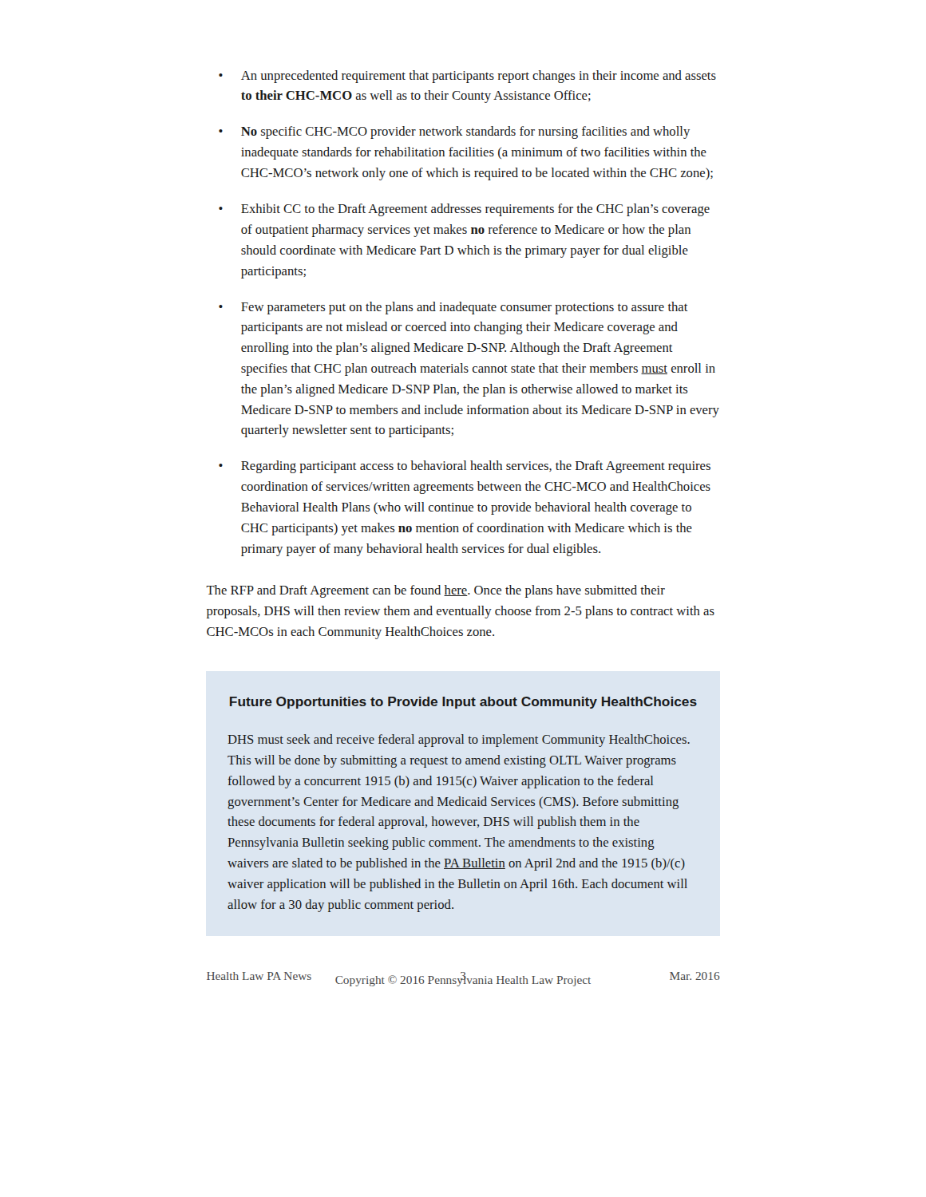An unprecedented requirement that participants report changes in their income and assets to their CHC-MCO as well as to their County Assistance Office;
No specific CHC-MCO provider network standards for nursing facilities and wholly inadequate standards for rehabilitation facilities (a minimum of two facilities within the CHC-MCO’s network only one of which is required to be located within the CHC zone);
Exhibit CC to the Draft Agreement addresses requirements for the CHC plan’s coverage of outpatient pharmacy services yet makes no reference to Medicare or how the plan should coordinate with Medicare Part D which is the primary payer for dual eligible participants;
Few parameters put on the plans and inadequate consumer protections to assure that participants are not mislead or coerced into changing their Medicare coverage and enrolling into the plan’s aligned Medicare D-SNP. Although the Draft Agreement specifies that CHC plan outreach materials cannot state that their members must enroll in the plan’s aligned Medicare D-SNP Plan, the plan is otherwise allowed to market its Medicare D-SNP to members and include information about its Medicare D-SNP in every quarterly newsletter sent to participants;
Regarding participant access to behavioral health services, the Draft Agreement requires coordination of services/written agreements between the CHC-MCO and HealthChoices Behavioral Health Plans (who will continue to provide behavioral health coverage to CHC participants) yet makes no mention of coordination with Medicare which is the primary payer of many behavioral health services for dual eligibles.
The RFP and Draft Agreement can be found here. Once the plans have submitted their proposals, DHS will then review them and eventually choose from 2-5 plans to contract with as CHC-MCOs in each Community HealthChoices zone.
Future Opportunities to Provide Input about Community HealthChoices
DHS must seek and receive federal approval to implement Community HealthChoices. This will be done by submitting a request to amend existing OLTL Waiver programs followed by a concurrent 1915 (b) and 1915(c) Waiver application to the federal government’s Center for Medicare and Medicaid Services (CMS). Before submitting these documents for federal approval, however, DHS will publish them in the Pennsylvania Bulletin seeking public comment. The amendments to the existing waivers are slated to be published in the PA Bulletin on April 2nd and the 1915 (b)/(c) waiver application will be published in the Bulletin on April 16th. Each document will allow for a 30 day public comment period.
Health Law PA News
Mar. 2016
3
Copyright © 2016 Pennsylvania Health Law Project